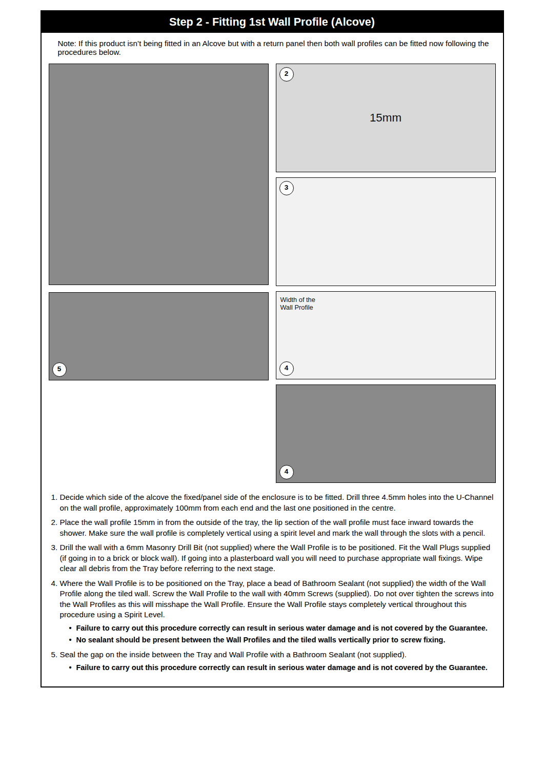Step 2 - Fitting 1st Wall Profile (Alcove)
Note: If this product isn’t being fitted in an Alcove but with a return panel then both wall profiles can be fitted now following the procedures below.
5
2 15mm
3
Width of the
Wall Profile 4
4
Decide which side of the alcove the fixed/panel side of the enclosure is to be fitted. Drill three 4.5mm holes into the U-Channel on the wall profile, approximately 100mm from each end and the last one positioned in the centre.
Place the wall profile 15mm in from the outside of the tray, the lip section of the wall profile must face inward towards the shower. Make sure the wall profile is completely vertical using a spirit level and mark the wall through the slots with a pencil.
Drill the wall with a 6mm Masonry Drill Bit (not supplied) where the Wall Profile is to be positioned. Fit the Wall Plugs supplied (if going in to a brick or block wall). If going into a plasterboard wall you will need to purchase appropriate wall fixings. Wipe clear all debris from the Tray before referring to the next stage.
Where the Wall Profile is to be positioned on the Tray, place a bead of Bathroom Sealant (not supplied) the width of the Wall Profile along the tiled wall. Screw the Wall Profile to the wall with 40mm Screws (supplied). Do not over tighten the screws into the Wall Profiles as this will misshape the Wall Profile. Ensure the Wall Profile stays completely vertical throughout this procedure using a Spirit Level.
Failure to carry out this procedure correctly can result in serious water damage and is not covered by the Guarantee.
No sealant should be present between the Wall Profiles and the tiled walls vertically prior to screw fixing.
Seal the gap on the inside between the Tray and Wall Profile with a Bathroom Sealant (not supplied).
Failure to carry out this procedure correctly can result in serious water damage and is not covered by the Guarantee.